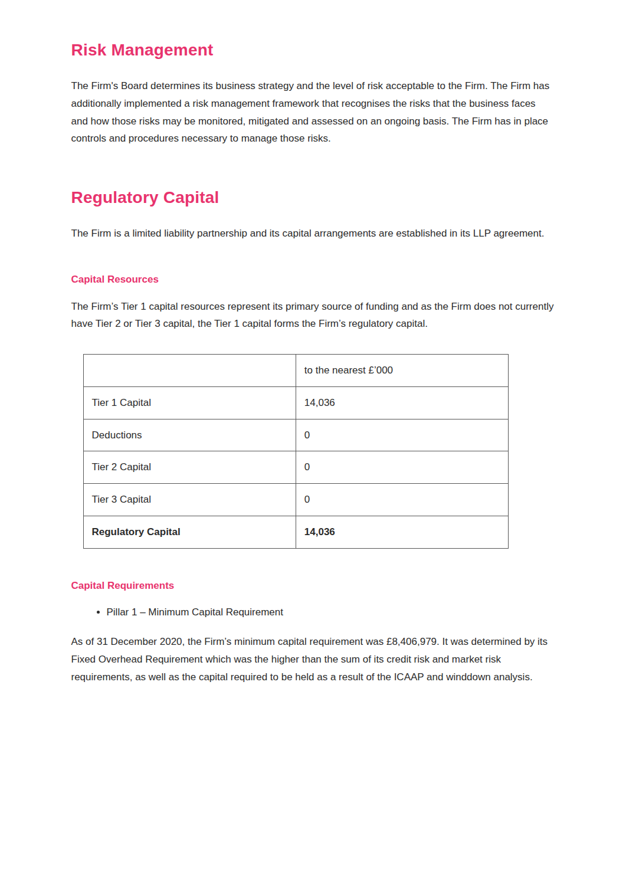Risk Management
The Firm's Board determines its business strategy and the level of risk acceptable to the Firm. The Firm has additionally implemented a risk management framework that recognises the risks that the business faces and how those risks may be monitored, mitigated and assessed on an ongoing basis. The Firm has in place controls and procedures necessary to manage those risks.
Regulatory Capital
The Firm is a limited liability partnership and its capital arrangements are established in its LLP agreement.
Capital Resources
The Firm’s Tier 1 capital resources represent its primary source of funding and as the Firm does not currently have Tier 2 or Tier 3 capital, the Tier 1 capital forms the Firm’s regulatory capital.
| | to the nearest £’000 |
| Tier 1 Capital | 14,036 |
| Deductions | 0 |
| Tier 2 Capital | 0 |
| Tier 3 Capital | 0 |
| Regulatory Capital | 14,036 |
Capital Requirements
Pillar 1 – Minimum Capital Requirement
As of 31 December 2020, the Firm’s minimum capital requirement was £8,406,979. It was determined by its Fixed Overhead Requirement which was the higher than the sum of its credit risk and market risk requirements, as well as the capital required to be held as a result of the ICAAP and winddown analysis.